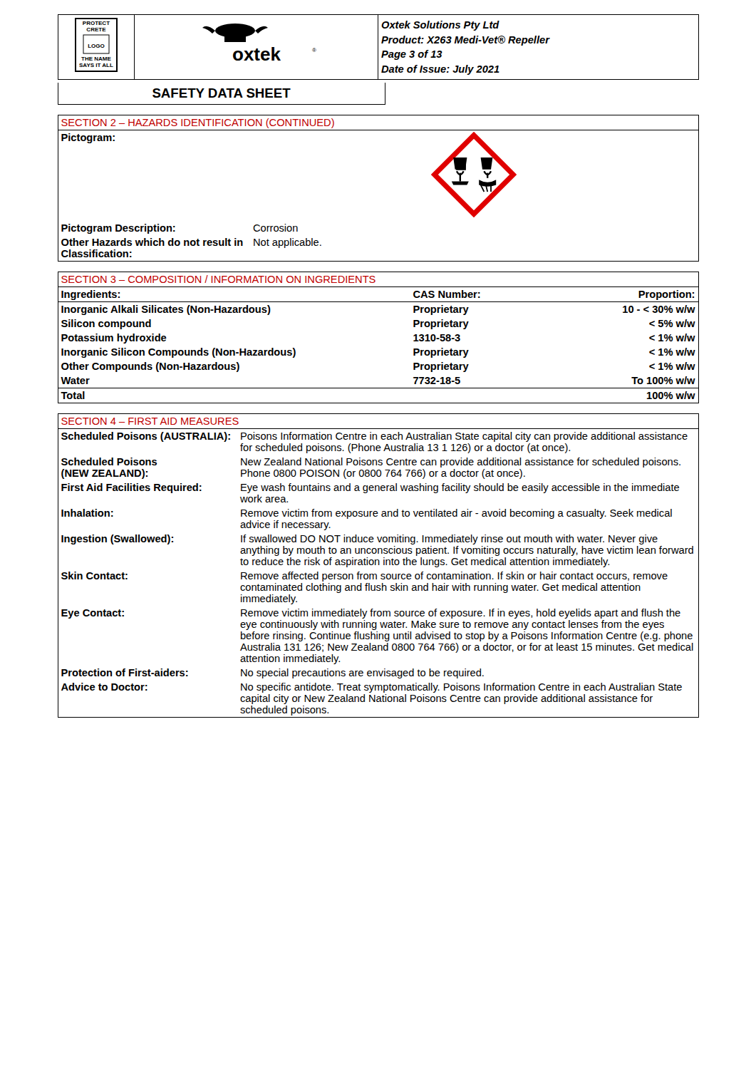| PROTECT CRETE LOGO THE NAME SAYS IT ALL | oxtek ® | Oxtek Solutions Pty Ltd Product: X263 Medi-Vet® Repeller Page 3 of 13 Date of Issue: July 2021 |
SAFETY DATA SHEET
SECTION 2 – HAZARDS IDENTIFICATION (CONTINUED)
| Pictogram: | |
| Pictogram Description: | Corrosion |
| Other Hazards which do not result in Classification: | Not applicable. |
SECTION 3 – COMPOSITION / INFORMATION ON INGREDIENTS
| Ingredients: | CAS Number: | Proportion: |
| Inorganic Alkali Silicates (Non-Hazardous) | Proprietary | 10 - < 30% w/w |
| Silicon compound | Proprietary | < 5% w/w |
| Potassium hydroxide | 1310-58-3 | < 1% w/w |
| Inorganic Silicon Compounds (Non-Hazardous) | Proprietary | < 1% w/w |
| Other Compounds (Non-Hazardous) | Proprietary | < 1% w/w |
| Water | 7732-18-5 | To 100% w/w |
| Total | | 100% w/w |
SECTION 4 – FIRST AID MEASURES
| Scheduled Poisons (AUSTRALIA): | Poisons Information Centre in each Australian State capital city can provide additional assistance for scheduled poisons. (Phone Australia 13 1 126) or a doctor (at once). |
| Scheduled Poisons (NEW ZEALAND): | New Zealand National Poisons Centre can provide additional assistance for scheduled poisons. Phone 0800 POISON (or 0800 764 766) or a doctor (at once). |
| First Aid Facilities Required: | Eye wash fountains and a general washing facility should be easily accessible in the immediate work area. |
| Inhalation: | Remove victim from exposure and to ventilated air - avoid becoming a casualty. Seek medical advice if necessary. |
| Ingestion (Swallowed): | If swallowed DO NOT induce vomiting. Immediately rinse out mouth with water. Never give anything by mouth to an unconscious patient. If vomiting occurs naturally, have victim lean forward to reduce the risk of aspiration into the lungs. Get medical attention immediately. |
| Skin Contact: | Remove affected person from source of contamination. If skin or hair contact occurs, remove contaminated clothing and flush skin and hair with running water. Get medical attention immediately. |
| Eye Contact: | Remove victim immediately from source of exposure. If in eyes, hold eyelids apart and flush the eye continuously with running water. Make sure to remove any contact lenses from the eyes before rinsing. Continue flushing until advised to stop by a Poisons Information Centre (e.g. phone Australia 131 126; New Zealand 0800 764 766) or a doctor, or for at least 15 minutes. Get medical attention immediately. |
| Protection of First-aiders: | No special precautions are envisaged to be required. |
| Advice to Doctor: | No specific antidote. Treat symptomatically. Poisons Information Centre in each Australian State capital city or New Zealand National Poisons Centre can provide additional assistance for scheduled poisons. |